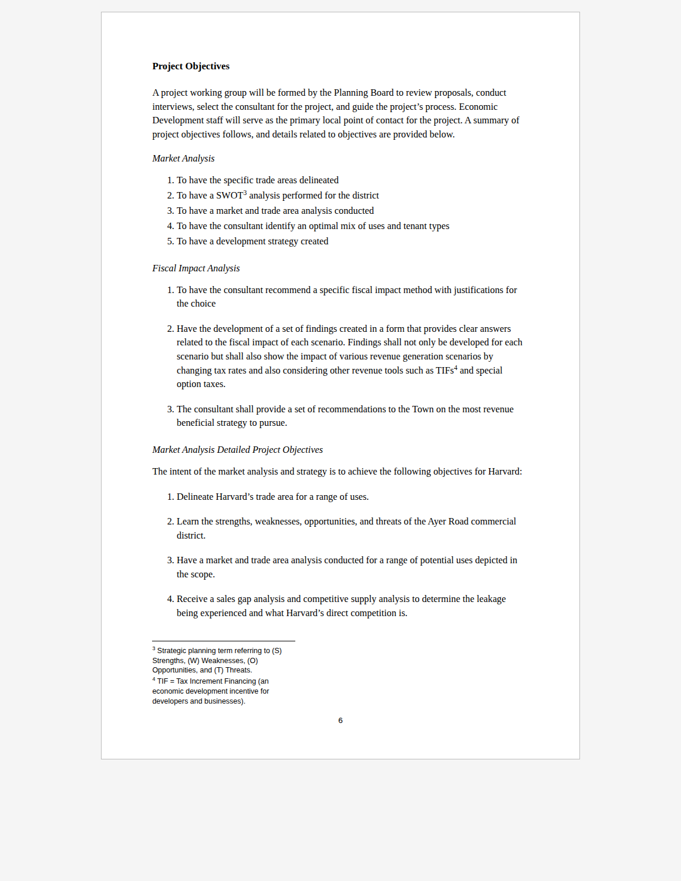Project Objectives
A project working group will be formed by the Planning Board to review proposals, conduct interviews, select the consultant for the project, and guide the project’s process. Economic Development staff will serve as the primary local point of contact for the project. A summary of project objectives follows, and details related to objectives are provided below.
Market Analysis
To have the specific trade areas delineated
To have a SWOT3 analysis performed for the district
To have a market and trade area analysis conducted
To have the consultant identify an optimal mix of uses and tenant types
To have a development strategy created
Fiscal Impact Analysis
To have the consultant recommend a specific fiscal impact method with justifications for the choice
Have the development of a set of findings created in a form that provides clear answers related to the fiscal impact of each scenario. Findings shall not only be developed for each scenario but shall also show the impact of various revenue generation scenarios by changing tax rates and also considering other revenue tools such as TIFs4 and special option taxes.
The consultant shall provide a set of recommendations to the Town on the most revenue beneficial strategy to pursue.
Market Analysis Detailed Project Objectives
The intent of the market analysis and strategy is to achieve the following objectives for Harvard:
Delineate Harvard’s trade area for a range of uses.
Learn the strengths, weaknesses, opportunities, and threats of the Ayer Road commercial district.
Have a market and trade area analysis conducted for a range of potential uses depicted in the scope.
Receive a sales gap analysis and competitive supply analysis to determine the leakage being experienced and what Harvard’s direct competition is.
3 Strategic planning term referring to (S) Strengths, (W) Weaknesses, (O) Opportunities, and (T) Threats.
4 TIF = Tax Increment Financing (an economic development incentive for developers and businesses).
6